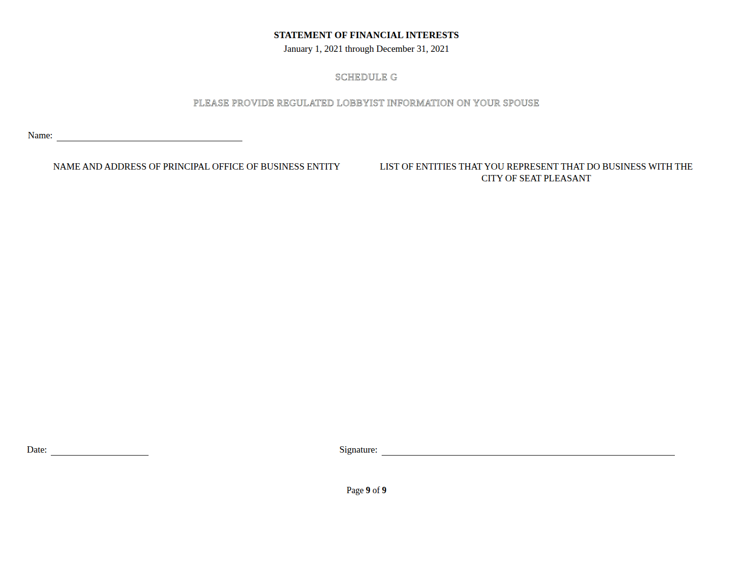STATEMENT OF FINANCIAL INTERESTS
January 1, 2021 through December 31, 2021
SCHEDULE G
PLEASE PROVIDE REGULATED LOBBYIST INFORMATION ON YOUR SPOUSE
Name:
| NAME AND ADDRESS OF PRINCIPAL OFFICE OF BUSINESS ENTITY | LIST OF ENTITIES THAT YOU REPRESENT THAT DO BUSINESS WITH THE CITY OF SEAT PLEASANT |
| --- | --- |
Date:
Signature:
Page 9 of 9